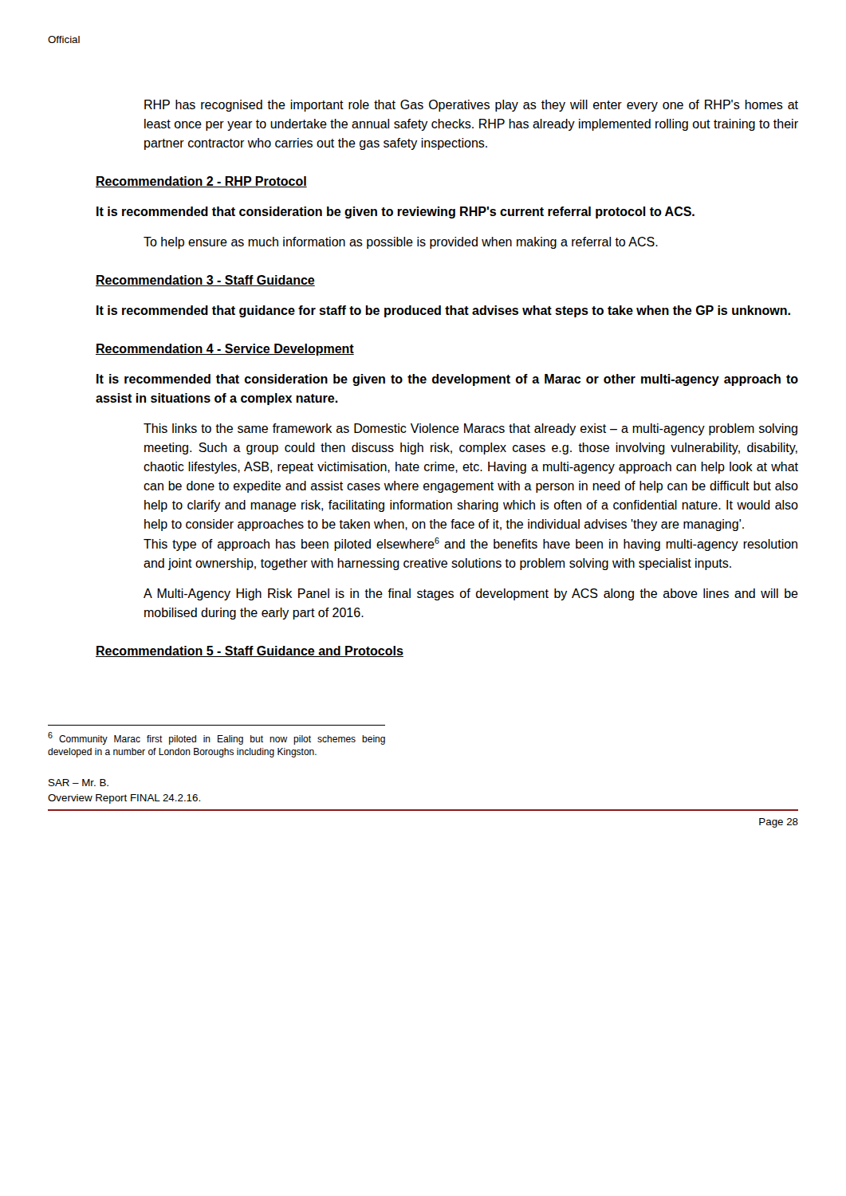Official
RHP has recognised the important role that Gas Operatives play as they will enter every one of RHP's homes at least once per year to undertake the annual safety checks. RHP has already implemented rolling out training to their partner contractor who carries out the gas safety inspections.
Recommendation 2 - RHP Protocol
It is recommended that consideration be given to reviewing RHP's current referral protocol to ACS.
To help ensure as much information as possible is provided when making a referral to ACS.
Recommendation 3 - Staff Guidance
It is recommended that guidance for staff to be produced that advises what steps to take when the GP is unknown.
Recommendation 4 - Service Development
It is recommended that consideration be given to the development of a Marac or other multi-agency approach to assist in situations of a complex nature.
This links to the same framework as Domestic Violence Maracs that already exist – a multi-agency problem solving meeting. Such a group could then discuss high risk, complex cases e.g. those involving vulnerability, disability, chaotic lifestyles, ASB, repeat victimisation, hate crime, etc. Having a multi-agency approach can help look at what can be done to expedite and assist cases where engagement with a person in need of help can be difficult but also help to clarify and manage risk, facilitating information sharing which is often of a confidential nature. It would also help to consider approaches to be taken when, on the face of it, the individual advises 'they are managing'.
This type of approach has been piloted elsewhere6 and the benefits have been in having multi-agency resolution and joint ownership, together with harnessing creative solutions to problem solving with specialist inputs.
A Multi-Agency High Risk Panel is in the final stages of development by ACS along the above lines and will be mobilised during the early part of 2016.
Recommendation 5 - Staff Guidance and Protocols
6 Community Marac first piloted in Ealing but now pilot schemes being developed in a number of London Boroughs including Kingston.
SAR – Mr. B.
Overview Report FINAL 24.2.16.
Page 28